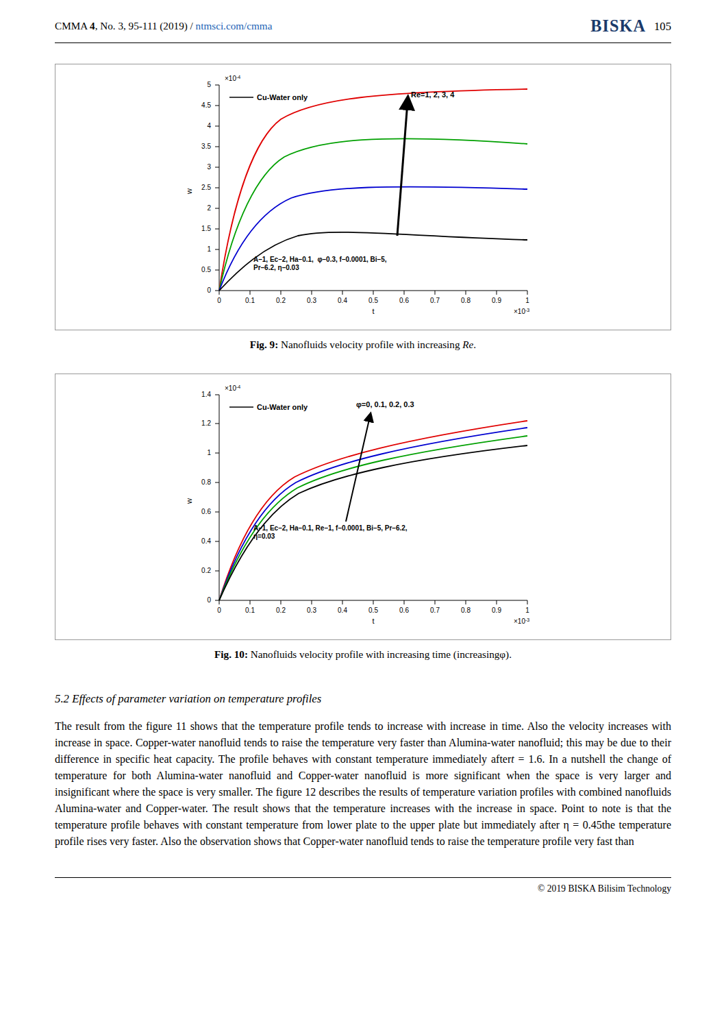CMMA 4, No. 3, 95-111 (2019) / ntmsci.com/cmma
BISKA 105
0 0.5 1 1.5 2 2.5 3 3.5 4 4.5 5 w ×10-4 0 0.1 0.2 0.3 0.4 0.5 0.6 0.7 0.8 0.9 1 t ×10-3 Cu-Water only Re=1, 2, 3, 4 A–1, Ec–2, Ha–0.1, φ–0.3, f–0.0001, Bi–5, Pr–6.2, η–0.03
Fig. 9: Nanofluids velocity profile with increasing Re.
0 0.2 0.4 0.6 0.8 1 1.2 1.4 w ×10-4 0 0.1 0.2 0.3 0.4 0.5 0.6 0.7 0.8 0.9 1 t ×10-3 Cu-Water only φ=0, 0.1, 0.2, 0.3 A–1, Ec–2, Ha–0.1, Re–1, f–0.0001, Bi–5, Pr–6.2, η=0.03
Fig. 10: Nanofluids velocity profile with increasing time (increasingφ).
5.2 Effects of parameter variation on temperature profiles
The result from the figure 11 shows that the temperature profile tends to increase with increase in time. Also the velocity increases with increase in space. Copper-water nanofluid tends to raise the temperature very faster than Alumina-water nanofluid; this may be due to their difference in specific heat capacity. The profile behaves with constant temperature immediately aftert = 1.6. In a nutshell the change of temperature for both Alumina-water nanofluid and Copper-water nanofluid is more significant when the space is very larger and insignificant where the space is very smaller. The figure 12 describes the results of temperature variation profiles with combined nanofluids Alumina-water and Copper-water. The result shows that the temperature increases with the increase in space. Point to note is that the temperature profile behaves with constant temperature from lower plate to the upper plate but immediately after η = 0.45the temperature profile rises very faster. Also the observation shows that Copper-water nanofluid tends to raise the temperature profile very fast than
© 2019 BISKA Bilisim Technology